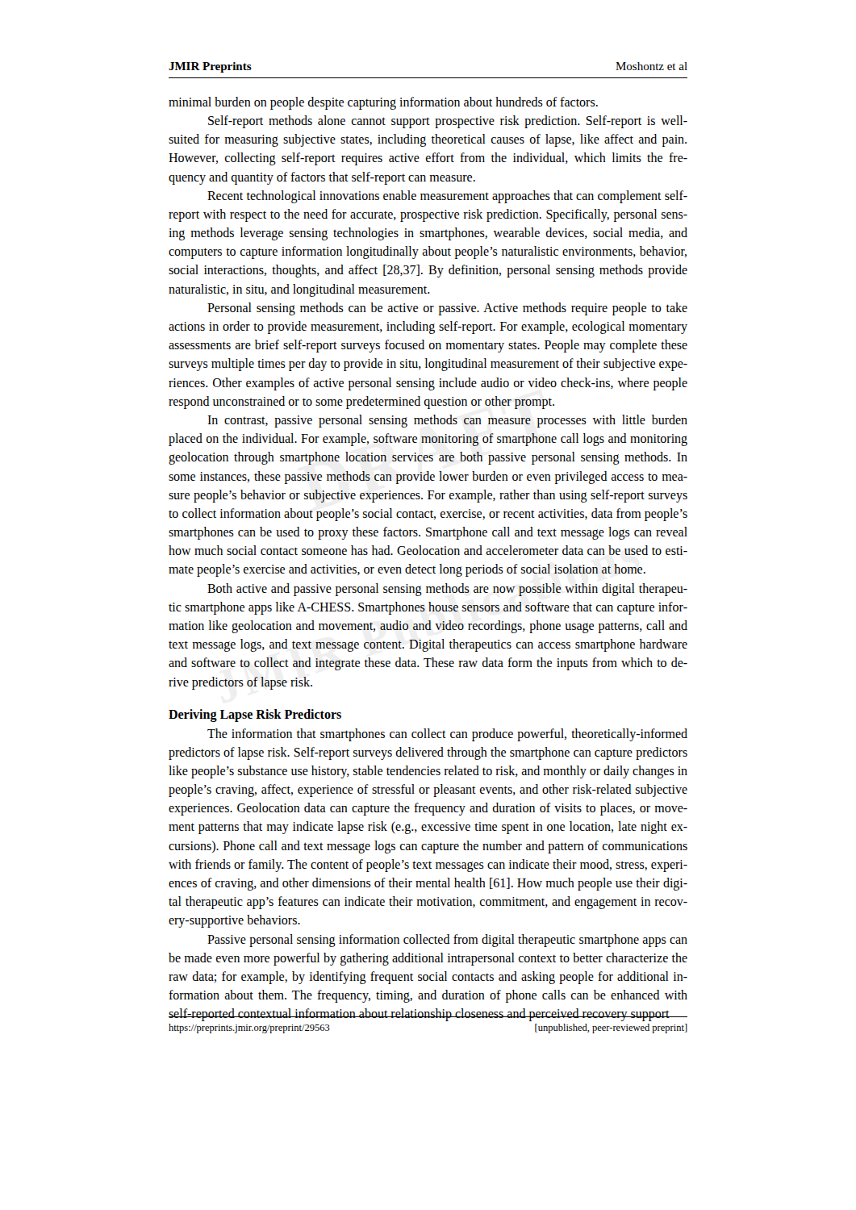JMIR Preprints Moshontz et al
DRAFT
JMIR Publications
minimal burden on people despite capturing information about hundreds of factors.
Self-report methods alone cannot support prospective risk prediction. Self-report is well-suited for measuring subjective states, including theoretical causes of lapse, like affect and pain. However, collecting self-report requires active effort from the individual, which limits the frequency and quantity of factors that self-report can measure.
Recent technological innovations enable measurement approaches that can complement self-report with respect to the need for accurate, prospective risk prediction. Specifically, personal sensing methods leverage sensing technologies in smartphones, wearable devices, social media, and computers to capture information longitudinally about people’s naturalistic environments, behavior, social interactions, thoughts, and affect [28,37]. By definition, personal sensing methods provide naturalistic, in situ, and longitudinal measurement.
Personal sensing methods can be active or passive. Active methods require people to take actions in order to provide measurement, including self-report. For example, ecological momentary assessments are brief self-report surveys focused on momentary states. People may complete these surveys multiple times per day to provide in situ, longitudinal measurement of their subjective experiences. Other examples of active personal sensing include audio or video check-ins, where people respond unconstrained or to some predetermined question or other prompt.
In contrast, passive personal sensing methods can measure processes with little burden placed on the individual. For example, software monitoring of smartphone call logs and monitoring geolocation through smartphone location services are both passive personal sensing methods. In some instances, these passive methods can provide lower burden or even privileged access to measure people’s behavior or subjective experiences. For example, rather than using self-report surveys to collect information about people’s social contact, exercise, or recent activities, data from people’s smartphones can be used to proxy these factors. Smartphone call and text message logs can reveal how much social contact someone has had. Geolocation and accelerometer data can be used to estimate people’s exercise and activities, or even detect long periods of social isolation at home.
Both active and passive personal sensing methods are now possible within digital therapeutic smartphone apps like A-CHESS. Smartphones house sensors and software that can capture information like geolocation and movement, audio and video recordings, phone usage patterns, call and text message logs, and text message content. Digital therapeutics can access smartphone hardware and software to collect and integrate these data. These raw data form the inputs from which to derive predictors of lapse risk.
Deriving Lapse Risk Predictors
The information that smartphones can collect can produce powerful, theoretically-informed predictors of lapse risk. Self-report surveys delivered through the smartphone can capture predictors like people’s substance use history, stable tendencies related to risk, and monthly or daily changes in people’s craving, affect, experience of stressful or pleasant events, and other risk-related subjective experiences. Geolocation data can capture the frequency and duration of visits to places, or movement patterns that may indicate lapse risk (e.g., excessive time spent in one location, late night excursions). Phone call and text message logs can capture the number and pattern of communications with friends or family. The content of people’s text messages can indicate their mood, stress, experiences of craving, and other dimensions of their mental health [61]. How much people use their digital therapeutic app’s features can indicate their motivation, commitment, and engagement in recovery-supportive behaviors.
Passive personal sensing information collected from digital therapeutic smartphone apps can be made even more powerful by gathering additional intrapersonal context to better characterize the raw data; for example, by identifying frequent social contacts and asking people for additional information about them. The frequency, timing, and duration of phone calls can be enhanced with self-reported contextual information about relationship closeness and perceived recovery support
https://preprints.jmir.org/preprint/29563 [unpublished, peer-reviewed preprint]